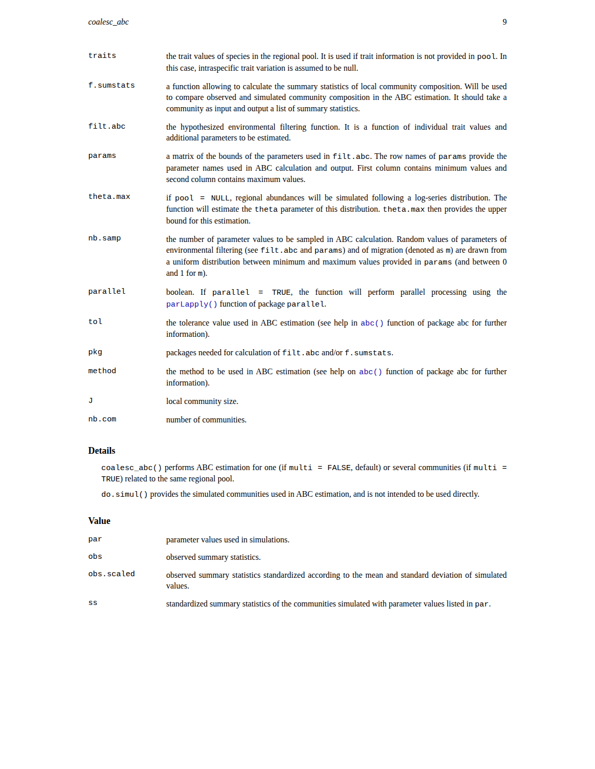coalesc_abc 9
traits
the trait values of species in the regional pool. It is used if trait information is not provided in pool. In this case, intraspecific trait variation is assumed to be null.
f.sumstats
a function allowing to calculate the summary statistics of local community composition. Will be used to compare observed and simulated community composition in the ABC estimation. It should take a community as input and output a list of summary statistics.
filt.abc
the hypothesized environmental filtering function. It is a function of individual trait values and additional parameters to be estimated.
params
a matrix of the bounds of the parameters used in filt.abc. The row names of params provide the parameter names used in ABC calculation and output. First column contains minimum values and second column contains maximum values.
theta.max
if pool = NULL, regional abundances will be simulated following a log-series distribution. The function will estimate the theta parameter of this distribution. theta.max then provides the upper bound for this estimation.
nb.samp
the number of parameter values to be sampled in ABC calculation. Random values of parameters of environmental filtering (see filt.abc and params) and of migration (denoted as m) are drawn from a uniform distribution between minimum and maximum values provided in params (and between 0 and 1 for m).
parallel
boolean. If parallel = TRUE, the function will perform parallel processing using the parLapply() function of package parallel.
tol
the tolerance value used in ABC estimation (see help in abc() function of package abc for further information).
pkg
packages needed for calculation of filt.abc and/or f.sumstats.
method
the method to be used in ABC estimation (see help on abc() function of package abc for further information).
J
local community size.
nb.com
number of communities.
Details
coalesc_abc() performs ABC estimation for one (if multi = FALSE, default) or several communities (if multi = TRUE) related to the same regional pool.
do.simul() provides the simulated communities used in ABC estimation, and is not intended to be used directly.
Value
par
parameter values used in simulations.
obs
observed summary statistics.
obs.scaled
observed summary statistics standardized according to the mean and standard deviation of simulated values.
ss
standardized summary statistics of the communities simulated with parameter values listed in par.